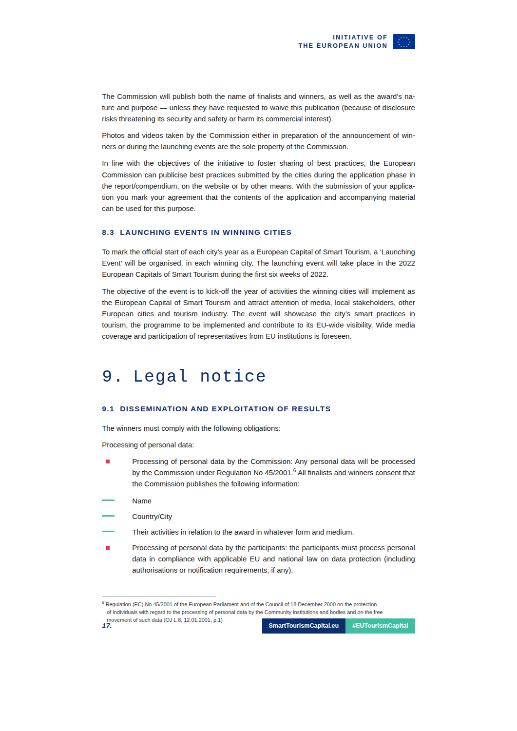Initiative of
the European Union
The Commission will publish both the name of finalists and winners, as well as the award’s nature and purpose — unless they have requested to waive this publication (because of disclosure risks threatening its security and safety or harm its commercial interest).
Photos and videos taken by the Commission either in preparation of the announcement of winners or during the launching events are the sole property of the Commission.
In line with the objectives of the initiative to foster sharing of best practices, the European Commission can publicise best practices submitted by the cities during the application phase in the report/compendium, on the website or by other means. With the submission of your application you mark your agreement that the contents of the application and accompanying material can be used for this purpose.
8.3 Launching events in winning cities
To mark the official start of each city’s year as a European Capital of Smart Tourism, a ‘Launching Event’ will be organised, in each winning city. The launching event will take place in the 2022 European Capitals of Smart Tourism during the first six weeks of 2022.
The objective of the event is to kick-off the year of activities the winning cities will implement as the European Capital of Smart Tourism and attract attention of media, local stakeholders, other European cities and tourism industry. The event will showcase the city’s smart practices in tourism, the programme to be implemented and contribute to its EU-wide visibility. Wide media coverage and participation of representatives from EU institutions is foreseen.
9. Legal notice
9.1 Dissemination and exploitation of results
The winners must comply with the following obligations:
Processing of personal data:
Processing of personal data by the Commission: Any personal data will be processed by the Commission under Regulation No 45/2001.6 All finalists and winners consent that the Commission publishes the following information:
Name
Country/City
Their activities in relation to the award in whatever form and medium.
Processing of personal data by the participants: the participants must process personal data in compliance with applicable EU and national law on data protection (including authorisations or notification requirements, if any).
6 Regulation (EC) No 45/2001 of the European Parliament and of the Council of 18 December 2000 on the protection of individuals with regard to the processing of personal data by the Community institutions and bodies and on the free movement of such data (OJ L 8, 12.01.2001, p.1)
17.
SmartTourismCapital.eu #EUTourismCapital